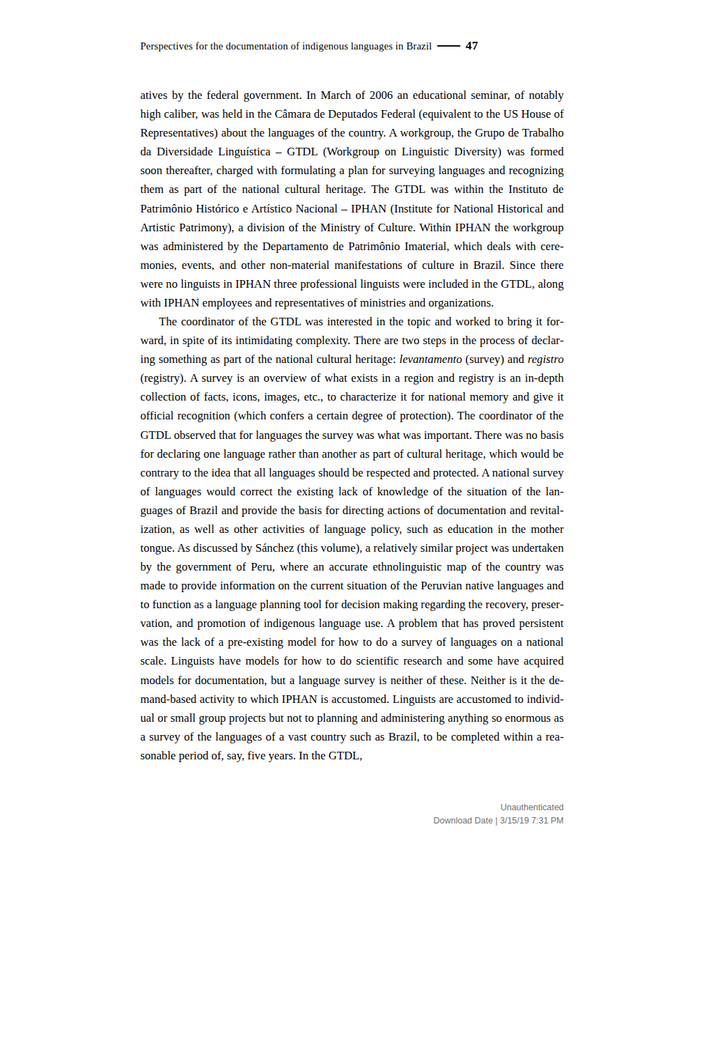Perspectives for the documentation of indigenous languages in Brazil 47
atives by the federal government. In March of 2006 an educational seminar, of notably high caliber, was held in the Câmara de Deputados Federal (equivalent to the US House of Representatives) about the languages of the country. A workgroup, the Grupo de Trabalho da Diversidade Linguística – GTDL (Workgroup on Linguistic Diversity) was formed soon thereafter, charged with formulating a plan for surveying languages and recognizing them as part of the national cultural heritage. The GTDL was within the Instituto de Patrimônio Histórico e Artístico Nacional – IPHAN (Institute for National Historical and Artistic Patrimony), a division of the Ministry of Culture. Within IPHAN the workgroup was administered by the Departamento de Patrimônio Imaterial, which deals with ceremonies, events, and other non-material manifestations of culture in Brazil. Since there were no linguists in IPHAN three professional linguists were included in the GTDL, along with IPHAN employees and representatives of ministries and organizations.
The coordinator of the GTDL was interested in the topic and worked to bring it forward, in spite of its intimidating complexity. There are two steps in the process of declaring something as part of the national cultural heritage: levantamento (survey) and registro (registry). A survey is an overview of what exists in a region and registry is an in-depth collection of facts, icons, images, etc., to characterize it for national memory and give it official recognition (which confers a certain degree of protection). The coordinator of the GTDL observed that for languages the survey was what was important. There was no basis for declaring one language rather than another as part of cultural heritage, which would be contrary to the idea that all languages should be respected and protected. A national survey of languages would correct the existing lack of knowledge of the situation of the languages of Brazil and provide the basis for directing actions of documentation and revitalization, as well as other activities of language policy, such as education in the mother tongue. As discussed by Sánchez (this volume), a relatively similar project was undertaken by the government of Peru, where an accurate ethnolinguistic map of the country was made to provide information on the current situation of the Peruvian native languages and to function as a language planning tool for decision making regarding the recovery, preservation, and promotion of indigenous language use. A problem that has proved persistent was the lack of a pre-existing model for how to do a survey of languages on a national scale. Linguists have models for how to do scientific research and some have acquired models for documentation, but a language survey is neither of these. Neither is it the demand-based activity to which IPHAN is accustomed. Linguists are accustomed to individual or small group projects but not to planning and administering anything so enormous as a survey of the languages of a vast country such as Brazil, to be completed within a reasonable period of, say, five years. In the GTDL,
Unauthenticated
Download Date | 3/15/19 7:31 PM